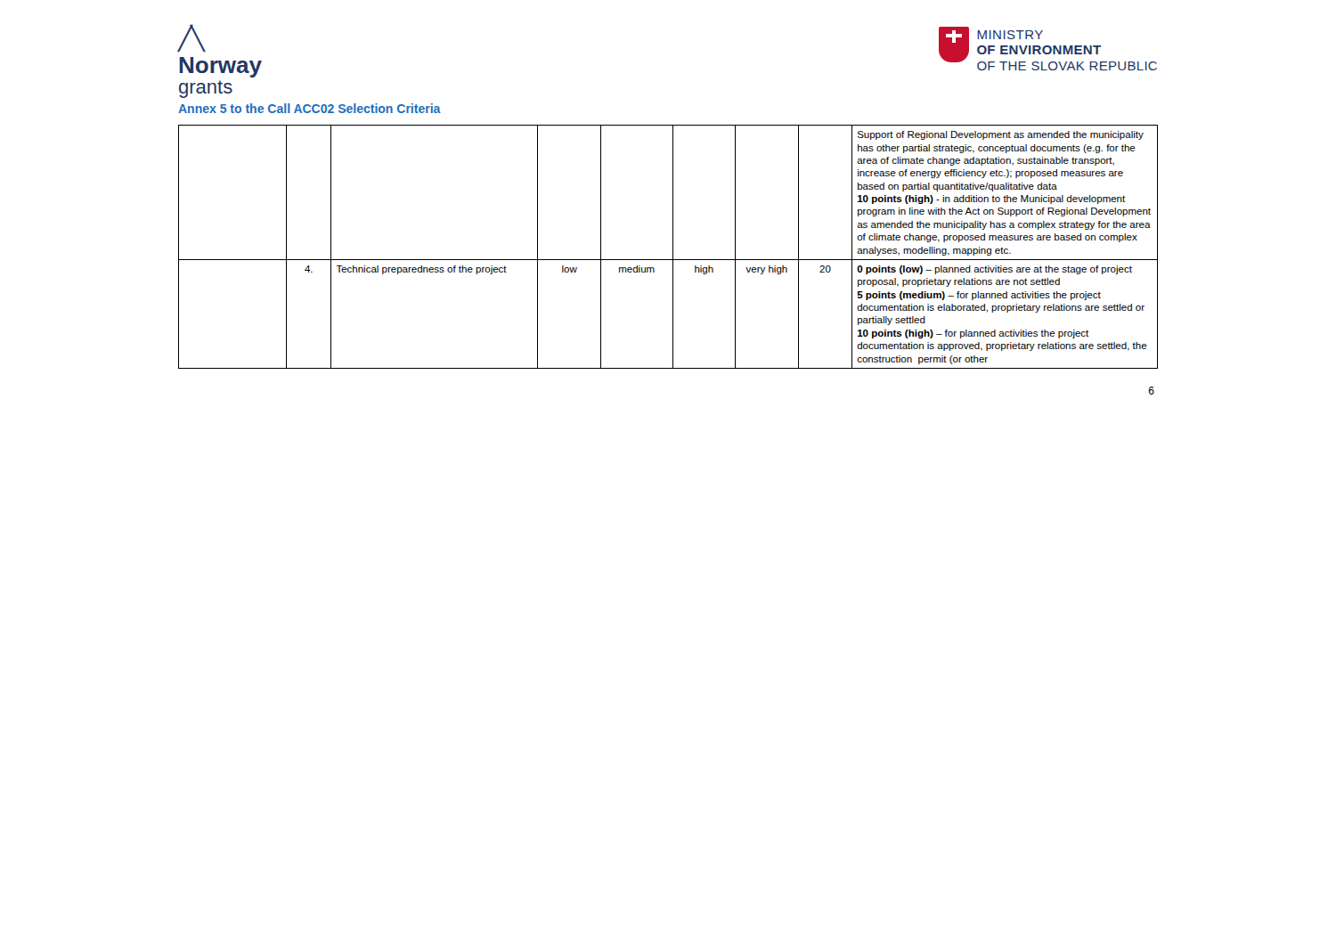╱╲
Norway
grants
MINISTRY
OF ENVIRONMENT
OF THE SLOVAK REPUBLIC
Annex 5 to the Call ACC02 Selection Criteria
| | | | | | | | | Support of Regional Development as amended the municipality has other partial strategic, conceptual documents (e.g. for the area of climate change adaptation, sustainable transport, increase of energy efficiency etc.); proposed measures are based on partial quantitative/qualitative data 10 points (high) - in addition to the Municipal development program in line with the Act on Support of Regional Development as amended the municipality has a complex strategy for the area of climate change, proposed measures are based on complex analyses, modelling, mapping etc. |
| | 4. | Technical preparedness of the project | low | medium | high | very high | 20 | 0 points (low) – planned activities are at the stage of project proposal, proprietary relations are not settled 5 points (medium) – for planned activities the project documentation is elaborated, proprietary relations are settled or partially settled 10 points (high) – for planned activities the project documentation is approved, proprietary relations are settled, the construction permit (or other |
6